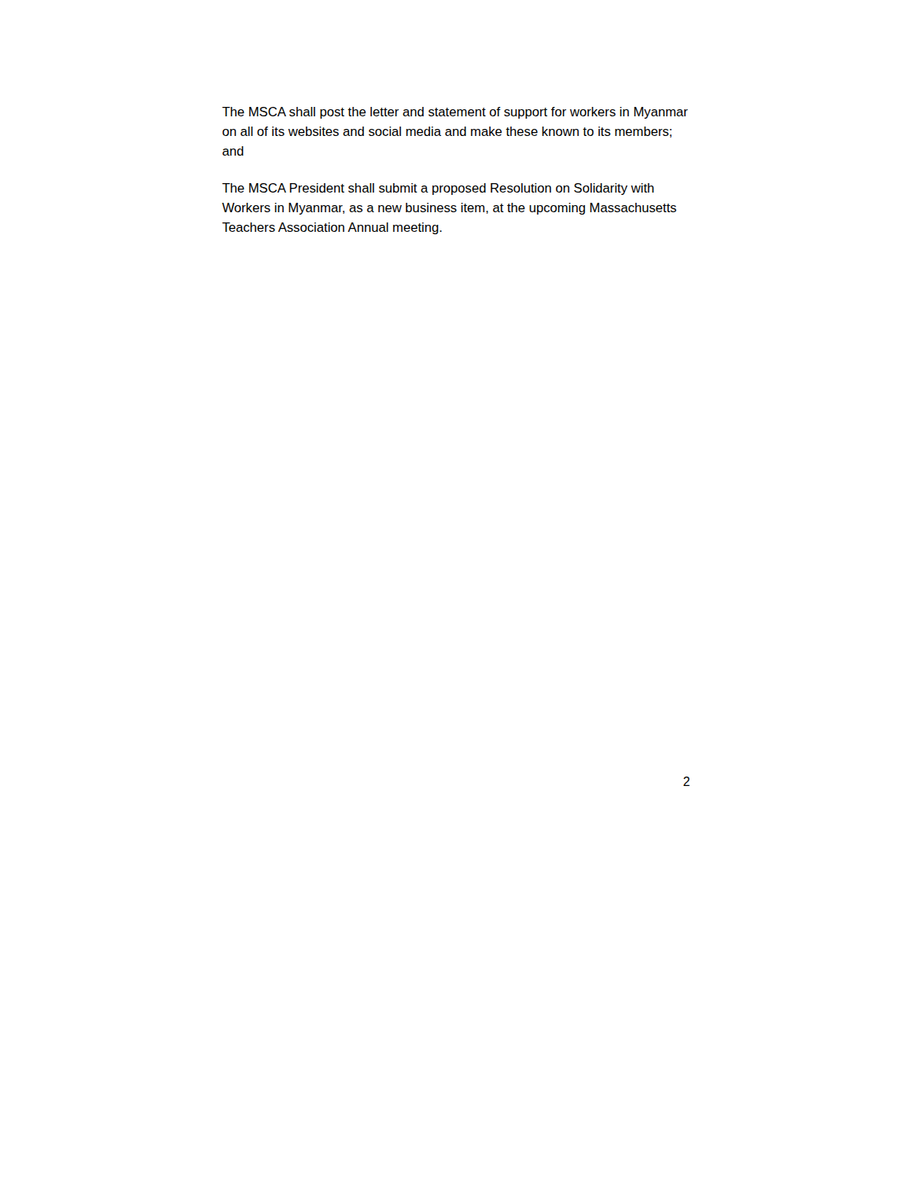The MSCA shall post the letter and statement of support for workers in Myanmar on all of its websites and social media and make these known to its members; and
The MSCA President shall submit a proposed Resolution on Solidarity with Workers in Myanmar, as a new business item, at the upcoming Massachusetts Teachers Association Annual meeting.
2